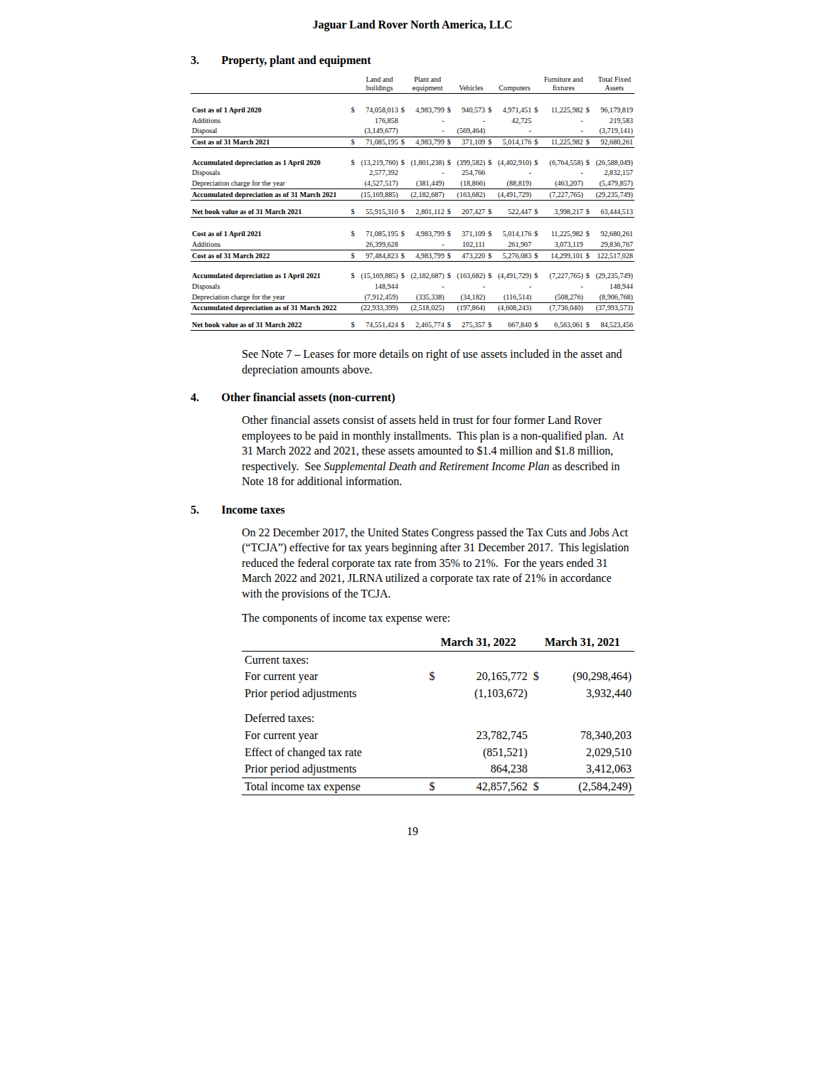Jaguar Land Rover North America, LLC
3. Property, plant and equipment
| | | Land and | | Plant and | | | | | | Furniture and | | Total Fixed |
| --- | --- | --- | --- | --- | --- | --- | --- | --- | --- | --- | --- | --- |
| | | buildings | | equipment | | Vehicles | | Computers | | fixtures | | Assets |
| Cost as of 1 April 2020 | $ | 74,058,013 | $ | 4,983,799 | $ | 940,573 | $ | 4,971,451 | $ | 11,225,982 | $ | 96,179,819 |
| Additions | | 176,858 | | - | | - | | 42,725 | | - | | 219,583 |
| Disposal | | (3,149,677) | | - | | (569,464) | | - | | - | | (3,719,141) |
| Cost as of 31 March 2021 | $ | 71,085,195 | $ | 4,983,799 | $ | 371,109 | $ | 5,014,176 | $ | 11,225,982 | $ | 92,680,261 |
| Accumulated depreciation as 1 April 2020 | $ | (13,219,760) | $ | (1,801,238) | $ | (399,582) | $ | (4,402,910) | $ | (6,764,558) | $ | (26,588,049) |
| Disposals | | 2,577,392 | | - | | 254,766 | | - | | - | | 2,832,157 |
| Depreciation charge for the year | | (4,527,517) | | (381,449) | | (18,866) | | (88,819) | | (463,207) | | (5,479,857) |
| Accumulated depreciation as of 31 March 2021 | | (15,169,885) | | (2,182,687) | | (163,682) | | (4,491,729) | | (7,227,765) | | (29,235,749) |
| Net book value as of 31 March 2021 | $ | 55,915,310 | $ | 2,801,112 | $ | 207,427 | $ | 522,447 | $ | 3,998,217 | $ | 63,444,513 |
| Cost as of 1 April 2021 | $ | 71,085,195 | $ | 4,983,799 | $ | 371,109 | $ | 5,014,176 | $ | 11,225,982 | $ | 92,680,261 |
| Additions | | 26,399,628 | | - | | 102,111 | | 261,907 | | 3,073,119 | | 29,836,767 |
| Cost as of 31 March 2022 | $ | 97,484,823 | $ | 4,983,799 | $ | 473,220 | $ | 5,276,083 | $ | 14,299,101 | $ | 122,517,028 |
| Accumulated depreciation as 1 April 2021 | $ | (15,169,885) | $ | (2,182,687) | $ | (163,682) | $ | (4,491,729) | $ | (7,227,765) | $ | (29,235,749) |
| Disposals | | 148,944 | | - | | - | | - | | - | | 148,944 |
| Depreciation charge for the year | | (7,912,459) | | (335,338) | | (34,182) | | (116,514) | | (508,276) | | (8,906,768) |
| Accumulated depreciation as of 31 March 2022 | | (22,933,399) | | (2,518,025) | | (197,864) | | (4,608,243) | | (7,736,040) | | (37,993,573) |
| Net book value as of 31 March 2022 | $ | 74,551,424 | $ | 2,465,774 | $ | 275,357 | $ | 667,840 | $ | 6,563,061 | $ | 84,523,456 |
See Note 7 – Leases for more details on right of use assets included in the asset and depreciation amounts above.
4. Other financial assets (non-current)
Other financial assets consist of assets held in trust for four former Land Rover employees to be paid in monthly installments. This plan is a non-qualified plan. At 31 March 2022 and 2021, these assets amounted to $1.4 million and $1.8 million, respectively. See Supplemental Death and Retirement Income Plan as described in Note 18 for additional information.
5. Income taxes
On 22 December 2017, the United States Congress passed the Tax Cuts and Jobs Act (“TCJA”) effective for tax years beginning after 31 December 2017. This legislation reduced the federal corporate tax rate from 35% to 21%. For the years ended 31 March 2022 and 2021, JLRNA utilized a corporate tax rate of 21% in accordance with the provisions of the TCJA.
The components of income tax expense were:
| | March 31, 2022 | March 31, 2021 |
| --- | --- | --- |
| Current taxes: | | | | |
| For current year | $ | 20,165,772 | $ | (90,298,464) |
| Prior period adjustments | | (1,103,672) | | 3,932,440 |
| Deferred taxes: | | | | |
| For current year | | 23,782,745 | | 78,340,203 |
| Effect of changed tax rate | | (851,521) | | 2,029,510 |
| Prior period adjustments | | 864,238 | | 3,412,063 |
| Total income tax expense | $ | 42,857,562 | $ | (2,584,249) |
19